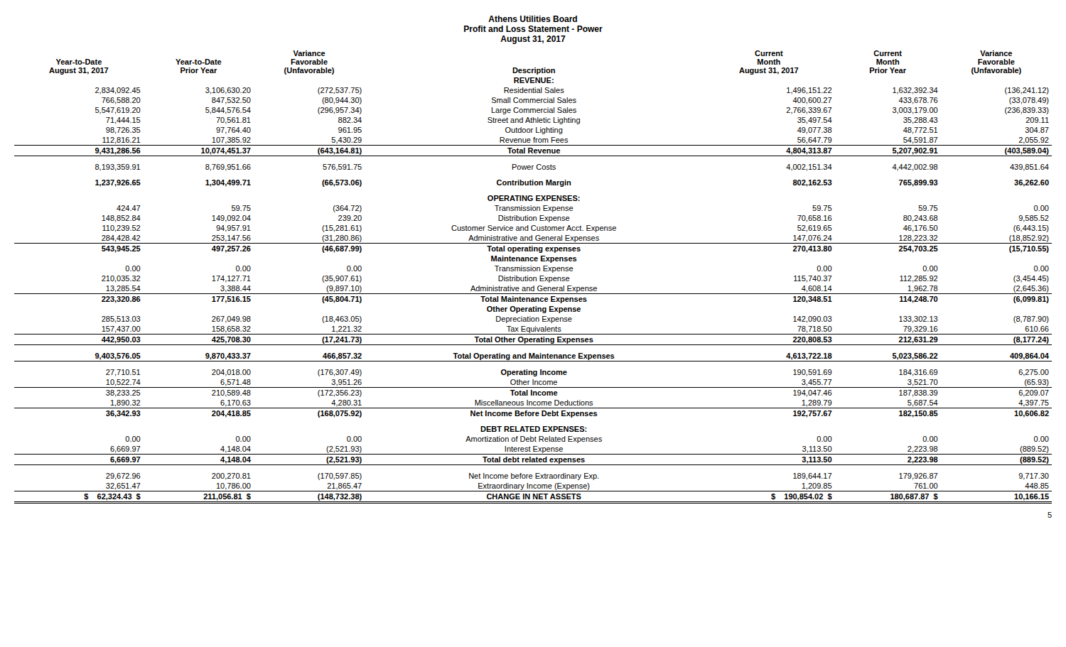Athens Utilities Board Profit and Loss Statement - Power August 31, 2017
| Year-to-Date August 31, 2017 | Year-to-Date Prior Year | Variance Favorable (Unfavorable) | Description | Current Month August 31, 2017 | Current Month Prior Year | Variance Favorable (Unfavorable) |
| --- | --- | --- | --- | --- | --- | --- |
| | REVENUE: | |
| 2,834,092.45 | 3,106,630.20 | (272,537.75) | Residential Sales | 1,496,151.22 | 1,632,392.34 | (136,241.12) |
| 766,588.20 | 847,532.50 | (80,944.30) | Small Commercial Sales | 400,600.27 | 433,678.76 | (33,078.49) |
| 5,547,619.20 | 5,844,576.54 | (296,957.34) | Large Commercial Sales | 2,766,339.67 | 3,003,179.00 | (236,839.33) |
| 71,444.15 | 70,561.81 | 882.34 | Street and Athletic Lighting | 35,497.54 | 35,288.43 | 209.11 |
| 98,726.35 | 97,764.40 | 961.95 | Outdoor Lighting | 49,077.38 | 48,772.51 | 304.87 |
| 112,816.21 | 107,385.92 | 5,430.29 | Revenue from Fees | 56,647.79 | 54,591.87 | 2,055.92 |
| 9,431,286.56 | 10,074,451.37 | (643,164.81) | Total Revenue | 4,804,313.87 | 5,207,902.91 | (403,589.04) |
| 8,193,359.91 | 8,769,951.66 | 576,591.75 | Power Costs | 4,002,151.34 | 4,442,002.98 | 439,851.64 |
| 1,237,926.65 | 1,304,499.71 | (66,573.06) | Contribution Margin | 802,162.53 | 765,899.93 | 36,262.60 |
| | OPERATING EXPENSES: | |
| 424.47 | 59.75 | (364.72) | Transmission Expense | 59.75 | 59.75 | 0.00 |
| 148,852.84 | 149,092.04 | 239.20 | Distribution Expense | 70,658.16 | 80,243.68 | 9,585.52 |
| 110,239.52 | 94,957.91 | (15,281.61) | Customer Service and Customer Acct. Expense | 52,619.65 | 46,176.50 | (6,443.15) |
| 284,428.42 | 253,147.56 | (31,280.86) | Administrative and General Expenses | 147,076.24 | 128,223.32 | (18,852.92) |
| 543,945.25 | 497,257.26 | (46,687.99) | Total operating expenses | 270,413.80 | 254,703.25 | (15,710.55) |
| | Maintenance Expenses | |
| 0.00 | 0.00 | 0.00 | Transmission Expense | 0.00 | 0.00 | 0.00 |
| 210,035.32 | 174,127.71 | (35,907.61) | Distribution Expense | 115,740.37 | 112,285.92 | (3,454.45) |
| 13,285.54 | 3,388.44 | (9,897.10) | Administrative and General Expense | 4,608.14 | 1,962.78 | (2,645.36) |
| 223,320.86 | 177,516.15 | (45,804.71) | Total Maintenance Expenses | 120,348.51 | 114,248.70 | (6,099.81) |
| | Other Operating Expense | |
| 285,513.03 | 267,049.98 | (18,463.05) | Depreciation Expense | 142,090.03 | 133,302.13 | (8,787.90) |
| 157,437.00 | 158,658.32 | 1,221.32 | Tax Equivalents | 78,718.50 | 79,329.16 | 610.66 |
| 442,950.03 | 425,708.30 | (17,241.73) | Total Other Operating Expenses | 220,808.53 | 212,631.29 | (8,177.24) |
| 9,403,576.05 | 9,870,433.37 | 466,857.32 | Total Operating and Maintenance Expenses | 4,613,722.18 | 5,023,586.22 | 409,864.04 |
| 27,710.51 | 204,018.00 | (176,307.49) | Operating Income | 190,591.69 | 184,316.69 | 6,275.00 |
| 10,522.74 | 6,571.48 | 3,951.26 | Other Income | 3,455.77 | 3,521.70 | (65.93) |
| 38,233.25 | 210,589.48 | (172,356.23) | Total Income | 194,047.46 | 187,838.39 | 6,209.07 |
| 1,890.32 | 6,170.63 | 4,280.31 | Miscellaneous Income Deductions | 1,289.79 | 5,687.54 | 4,397.75 |
| 36,342.93 | 204,418.85 | (168,075.92) | Net Income Before Debt Expenses | 192,757.67 | 182,150.85 | 10,606.82 |
| | DEBT RELATED EXPENSES: | |
| 0.00 | 0.00 | 0.00 | Amortization of Debt Related Expenses | 0.00 | 0.00 | 0.00 |
| 6,669.97 | 4,148.04 | (2,521.93) | Interest Expense | 3,113.50 | 2,223.98 | (889.52) |
| 6,669.97 | 4,148.04 | (2,521.93) | Total debt related expenses | 3,113.50 | 2,223.98 | (889.52) |
| 29,672.96 | 200,270.81 | (170,597.85) | Net Income before Extraordinary Exp. | 189,644.17 | 179,926.87 | 9,717.30 |
| 32,651.47 | 10,786.00 | 21,865.47 | Extraordinary Income (Expense) | 1,209.85 | 761.00 | 448.85 |
| $ 62,324.43 $ | 211,056.81 $ | (148,732.38) | CHANGE IN NET ASSETS | $ 190,854.02 $ | 180,687.87 $ | 10,166.15 |
5